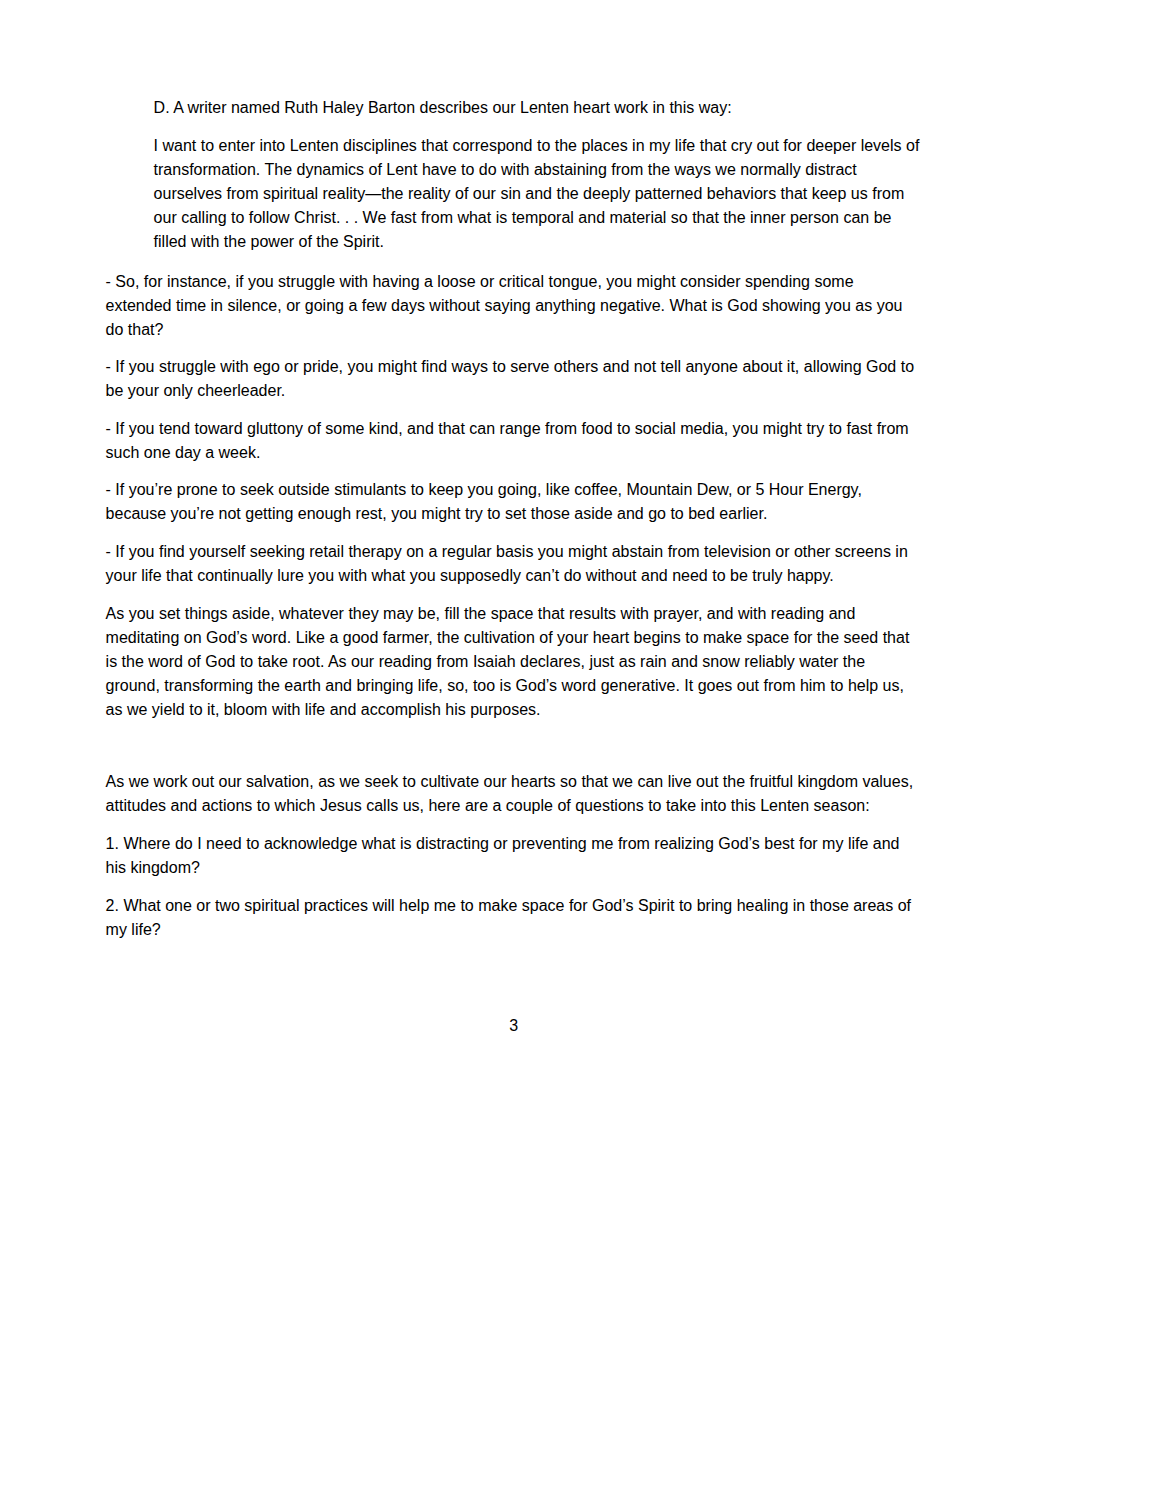D. A writer named Ruth Haley Barton describes our Lenten heart work in this way:
I want to enter into Lenten disciplines that correspond to the places in my life that cry out for deeper levels of transformation. The dynamics of Lent have to do with abstaining from the ways we normally distract ourselves from spiritual reality—the reality of our sin and the deeply patterned behaviors that keep us from our calling to follow Christ. . . We fast from what is temporal and material so that the inner person can be filled with the power of the Spirit.
- So, for instance, if you struggle with having a loose or critical tongue, you might consider spending some extended time in silence, or going a few days without saying anything negative. What is God showing you as you do that?
- If you struggle with ego or pride, you might find ways to serve others and not tell anyone about it, allowing God to be your only cheerleader.
- If you tend toward gluttony of some kind, and that can range from food to social media, you might try to fast from such one day a week.
- If you’re prone to seek outside stimulants to keep you going, like coffee, Mountain Dew, or 5 Hour Energy, because you’re not getting enough rest, you might try to set those aside and go to bed earlier.
- If you find yourself seeking retail therapy on a regular basis you might abstain from television or other screens in your life that continually lure you with what you supposedly can’t do without and need to be truly happy.
As you set things aside, whatever they may be, fill the space that results with prayer, and with reading and meditating on God’s word. Like a good farmer, the cultivation of your heart begins to make space for the seed that is the word of God to take root. As our reading from Isaiah declares, just as rain and snow reliably water the ground, transforming the earth and bringing life, so, too is God’s word generative. It goes out from him to help us, as we yield to it, bloom with life and accomplish his purposes.
As we work out our salvation, as we seek to cultivate our hearts so that we can live out the fruitful kingdom values, attitudes and actions to which Jesus calls us, here are a couple of questions to take into this Lenten season:
1. Where do I need to acknowledge what is distracting or preventing me from realizing God’s best for my life and his kingdom?
2. What one or two spiritual practices will help me to make space for God’s Spirit to bring healing in those areas of my life?
3